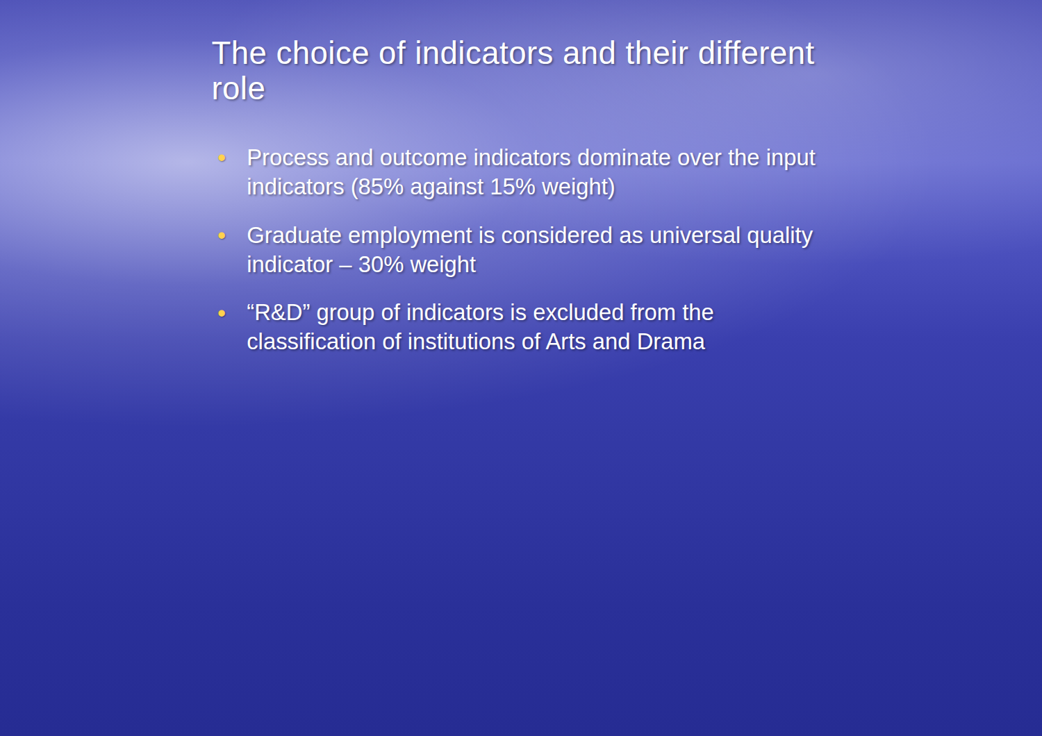The choice of indicators and their different role
Process and outcome indicators dominate over the input indicators (85% against 15% weight)
Graduate employment is considered as universal quality indicator – 30% weight
“R&D” group of indicators is excluded from the classification of institutions of Arts and Drama